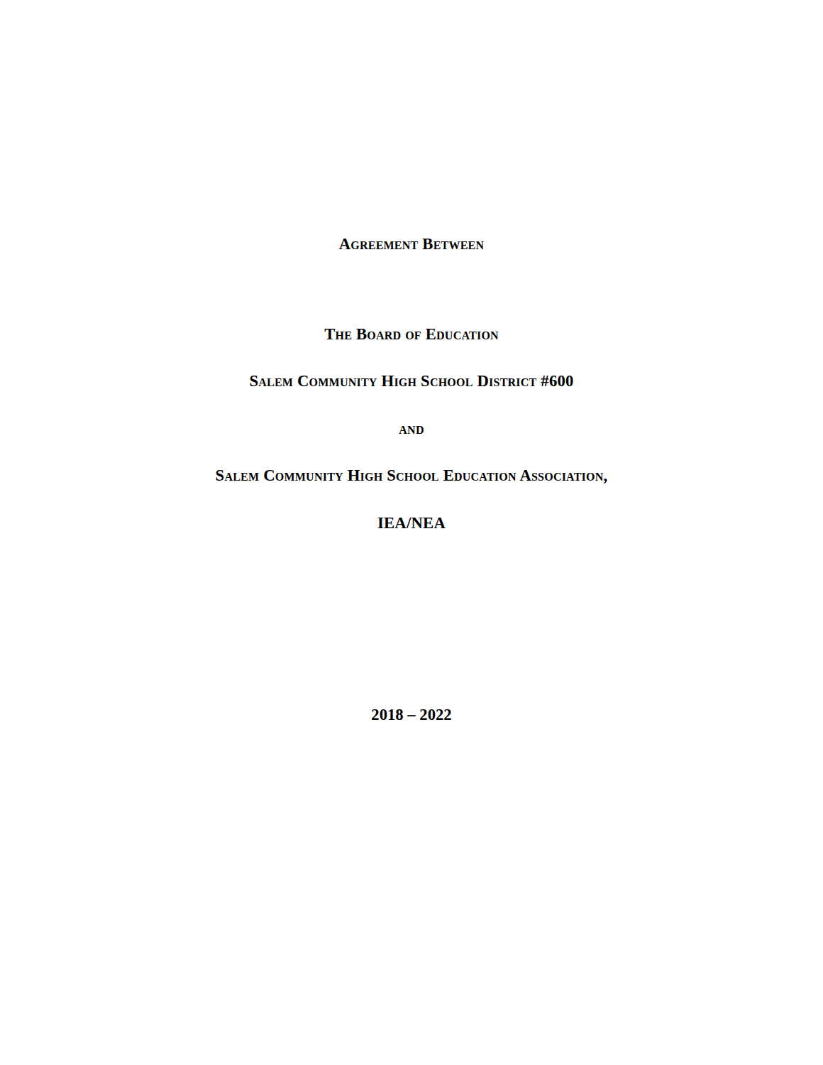Agreement Between
The Board of Education
Salem Community High School District #600
and
Salem Community High School Education Association,
IEA/NEA
2018 – 2022